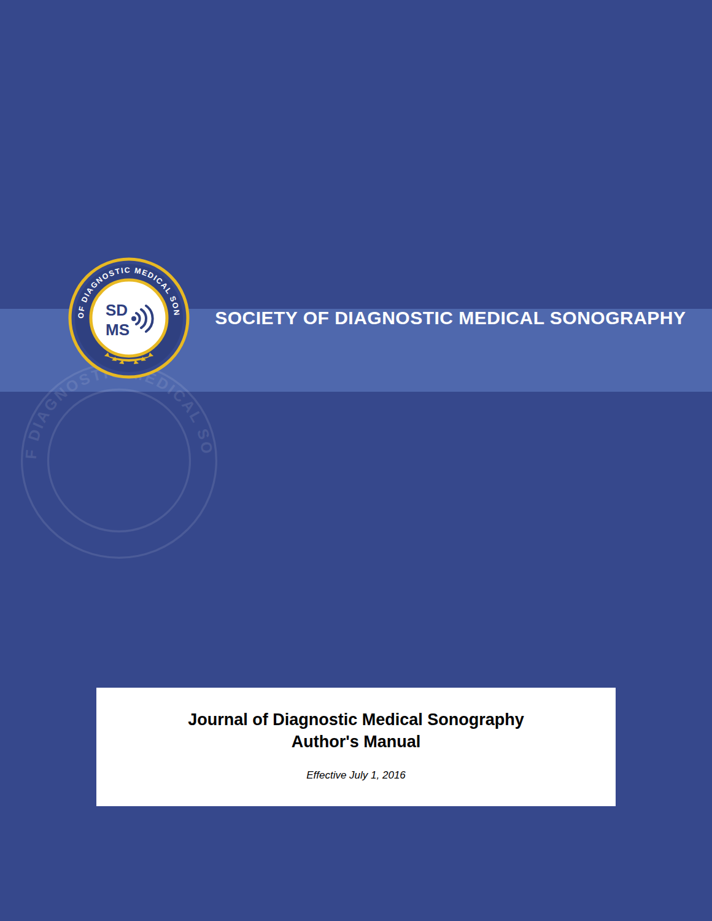SOCIETY OF DIAGNOSTIC MEDICAL SONOGRAPHY
SOCIETY OF DIAGNOSTIC MEDICAL SONOGRAPHY SD MS
SOCIETY OF DIAGNOSTIC MEDICAL SONOGRAPHY
Journal of Diagnostic Medical Sonography
Author's Manual
Effective July 1, 2016